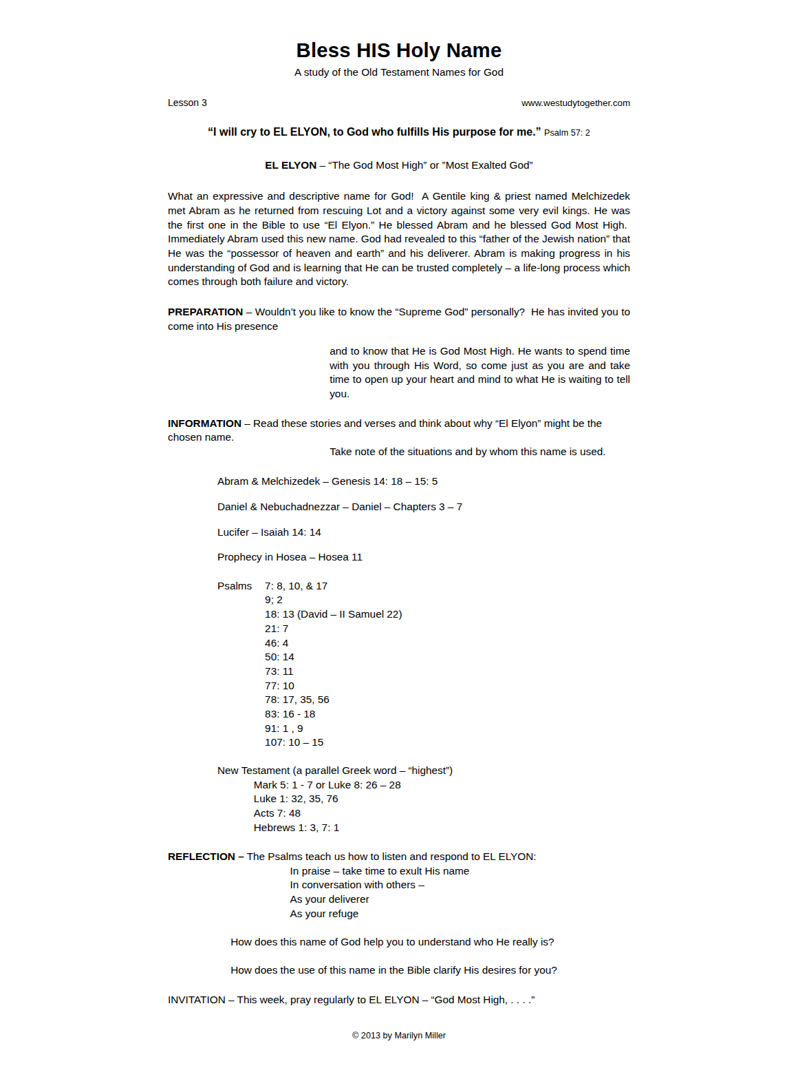Bless HIS Holy Name
A study of the Old Testament Names for God
Lesson 3 www.westudytogether.com
“I will cry to EL ELYON, to God who fulfills His purpose for me.” Psalm 57: 2
EL ELYON – “The God Most High” or ”Most Exalted God”
What an expressive and descriptive name for God! A Gentile king & priest named Melchizedek met Abram as he returned from rescuing Lot and a victory against some very evil kings. He was the first one in the Bible to use “El Elyon.” He blessed Abram and he blessed God Most High. Immediately Abram used this new name. God had revealed to this “father of the Jewish nation” that He was the “possessor of heaven and earth” and his deliverer. Abram is making progress in his understanding of God and is learning that He can be trusted completely – a life-long process which comes through both failure and victory.
PREPARATION – Wouldn’t you like to know the “Supreme God” personally? He has invited you to come into His presence
and to know that He is God Most High. He wants to spend time with you through His Word, so come just as you are and take time to open up your heart and mind to what He is waiting to tell you.
INFORMATION – Read these stories and verses and think about why “El Elyon” might be the chosen name.
Take note of the situations and by whom this name is used.
Abram & Melchizedek – Genesis 14: 18 – 15: 5
Daniel & Nebuchadnezzar – Daniel – Chapters 3 – 7
Lucifer – Isaiah 14: 14
Prophecy in Hosea – Hosea 11
Psalms 7: 8, 10, & 17
9; 2
18: 13 (David – II Samuel 22)
21: 7
46: 4
50: 14
73: 11
77: 10
78: 17, 35, 56
83: 16 - 18
91: 1 , 9
107: 10 – 15
New Testament (a parallel Greek word – “highest”)
Mark 5: 1 - 7 or Luke 8: 26 – 28
Luke 1: 32, 35, 76
Acts 7: 48
Hebrews 1: 3, 7: 1
REFLECTION – The Psalms teach us how to listen and respond to EL ELYON:
In praise – take time to exult His name
In conversation with others –
As your deliverer
As your refuge
How does this name of God help you to understand who He really is?
How does the use of this name in the Bible clarify His desires for you?
INVITATION – This week, pray regularly to EL ELYON – “God Most High, . . . .”
© 2013 by Marilyn Miller